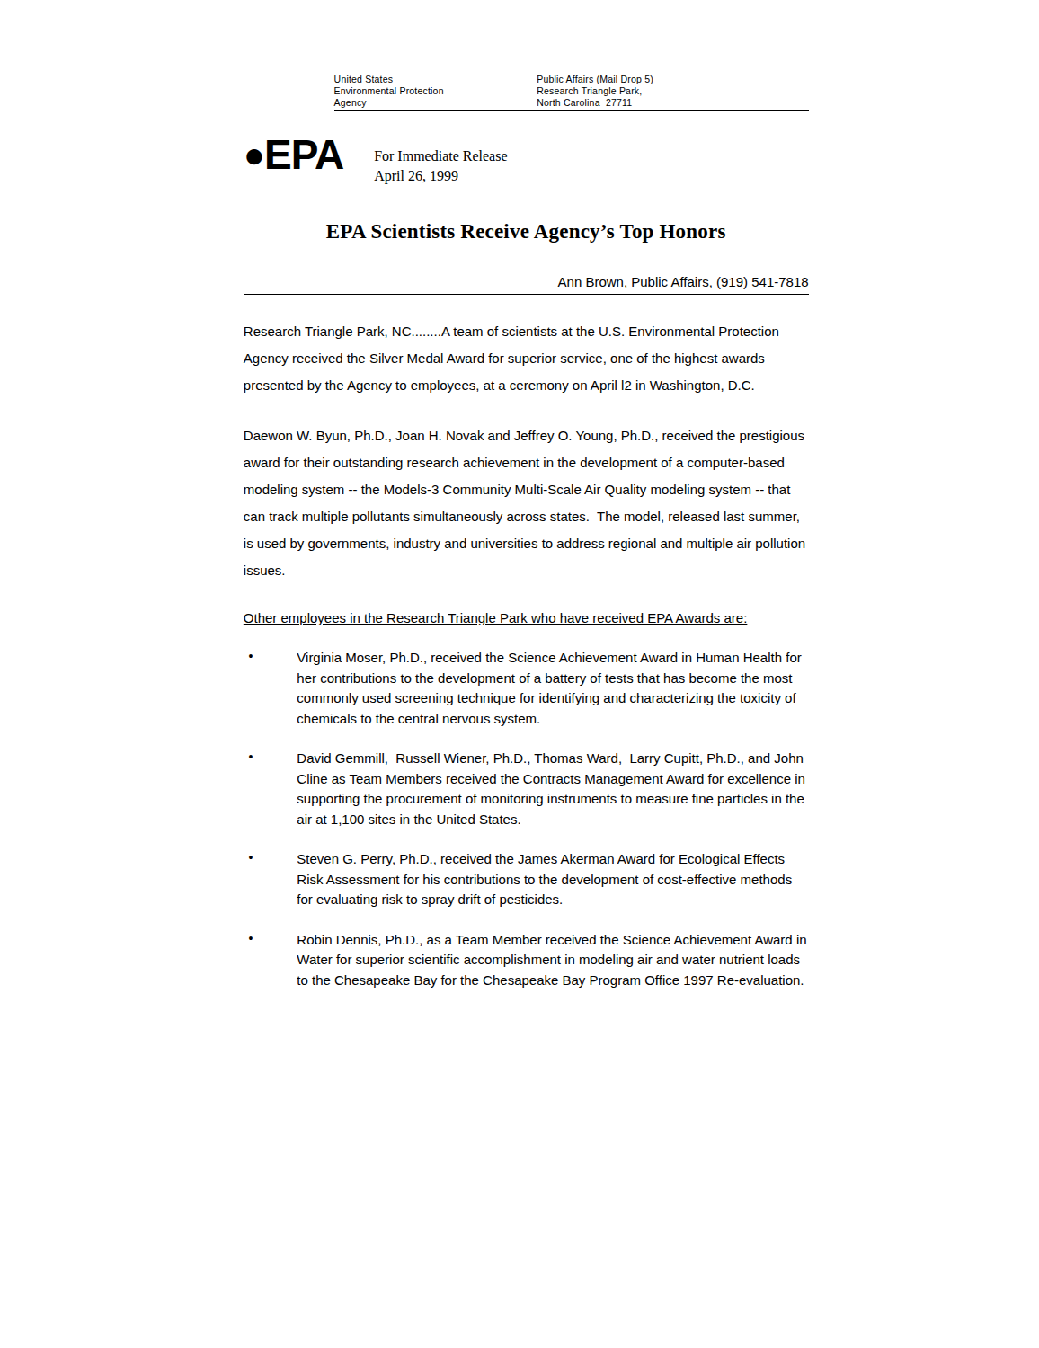United States
Environmental Protection
Agency
Public Affairs (Mail Drop 5)
Research Triangle Park,
North Carolina 27711
●EPA
For Immediate Release
April 26, 1999
EPA Scientists Receive Agency’s Top Honors
Ann Brown, Public Affairs, (919) 541-7818
Research Triangle Park, NC........A team of scientists at the U.S. Environmental Protection Agency received the Silver Medal Award for superior service, one of the highest awards presented by the Agency to employees, at a ceremony on April l2 in Washington, D.C.
Daewon W. Byun, Ph.D., Joan H. Novak and Jeffrey O. Young, Ph.D., received the prestigious award for their outstanding research achievement in the development of a computer-based modeling system -- the Models-3 Community Multi-Scale Air Quality modeling system -- that can track multiple pollutants simultaneously across states. The model, released last summer, is used by governments, industry and universities to address regional and multiple air pollution issues.
Other employees in the Research Triangle Park who have received EPA Awards are:
Virginia Moser, Ph.D., received the Science Achievement Award in Human Health for her contributions to the development of a battery of tests that has become the most commonly used screening technique for identifying and characterizing the toxicity of chemicals to the central nervous system.
David Gemmill, Russell Wiener, Ph.D., Thomas Ward, Larry Cupitt, Ph.D., and John Cline as Team Members received the Contracts Management Award for excellence in supporting the procurement of monitoring instruments to measure fine particles in the air at 1,100 sites in the United States.
Steven G. Perry, Ph.D., received the James Akerman Award for Ecological Effects Risk Assessment for his contributions to the development of cost-effective methods for evaluating risk to spray drift of pesticides.
Robin Dennis, Ph.D., as a Team Member received the Science Achievement Award in Water for superior scientific accomplishment in modeling air and water nutrient loads to the Chesapeake Bay for the Chesapeake Bay Program Office 1997 Re-evaluation.